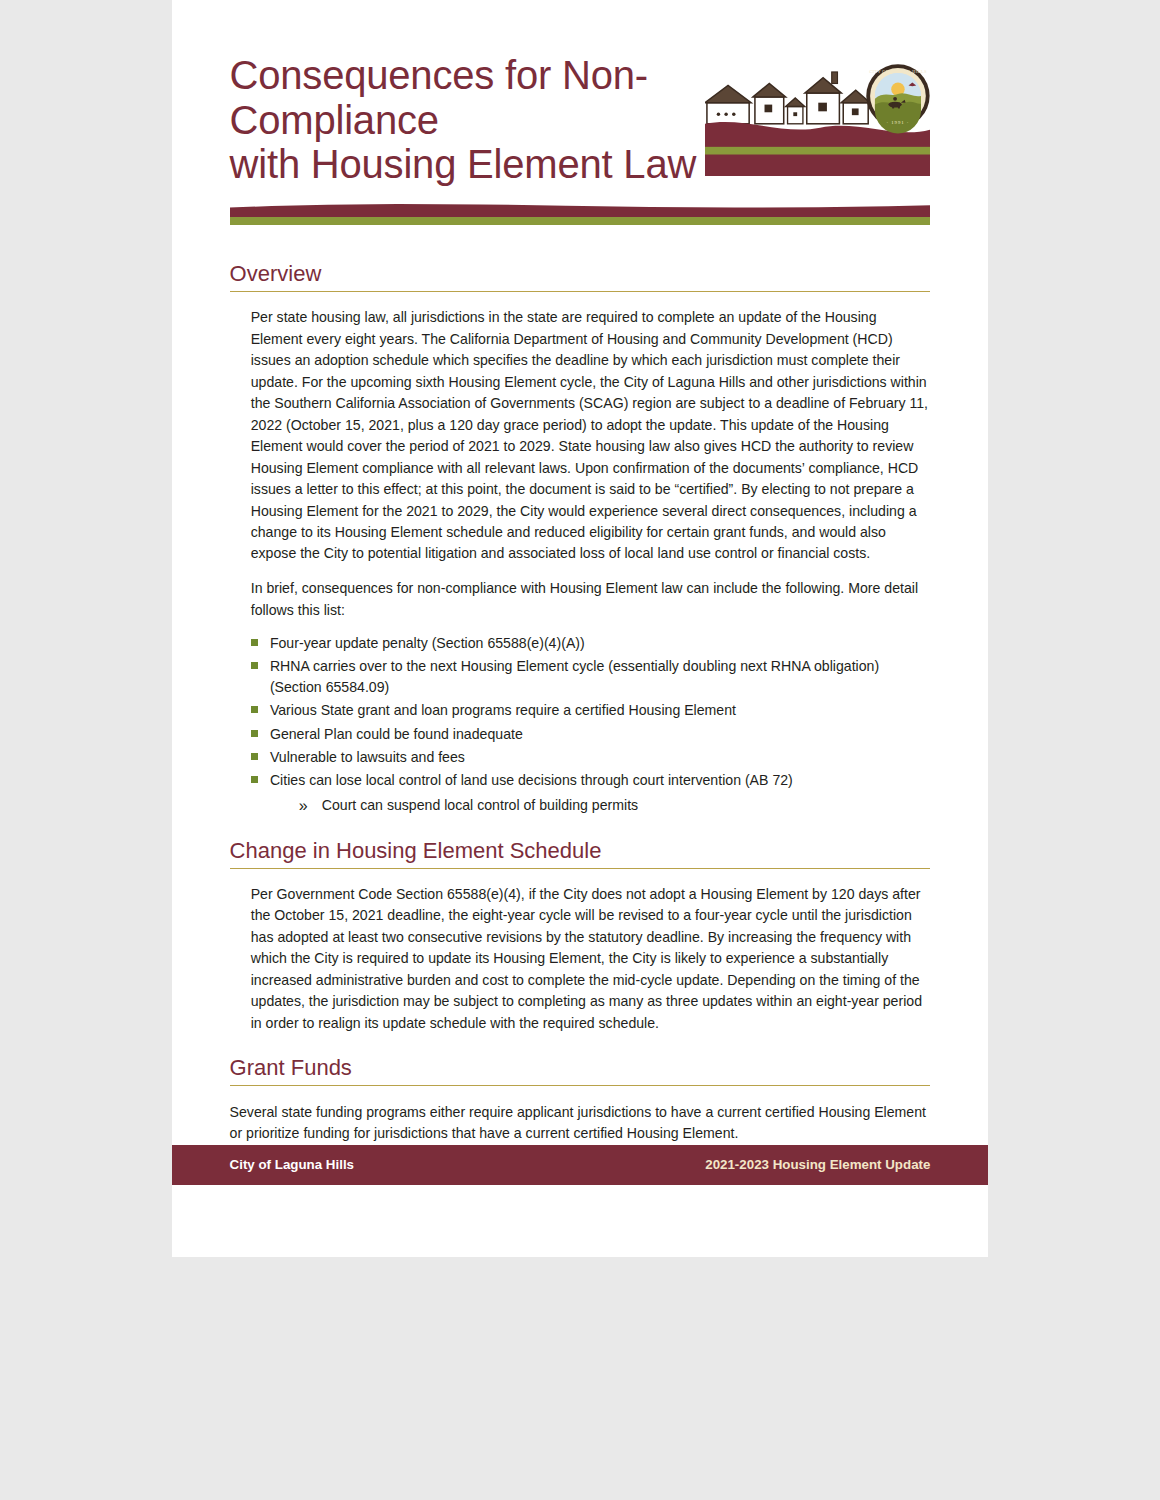Consequences for Non-Compliance
with Housing Element Law
CITY OF LAGUNA HILLS · 1991 ·
Overview
Per state housing law, all jurisdictions in the state are required to complete an update of the Housing Element every eight years. The California Department of Housing and Community Development (HCD) issues an adoption schedule which specifies the deadline by which each jurisdiction must complete their update. For the upcoming sixth Housing Element cycle, the City of Laguna Hills and other jurisdictions within the Southern California Association of Governments (SCAG) region are subject to a deadline of February 11, 2022 (October 15, 2021, plus a 120 day grace period) to adopt the update. This update of the Housing Element would cover the period of 2021 to 2029. State housing law also gives HCD the authority to review Housing Element compliance with all relevant laws. Upon confirmation of the documents’ compliance, HCD issues a letter to this effect; at this point, the document is said to be “certified”. By electing to not prepare a Housing Element for the 2021 to 2029, the City would experience several direct consequences, including a change to its Housing Element schedule and reduced eligibility for certain grant funds, and would also expose the City to potential litigation and associated loss of local land use control or financial costs.
In brief, consequences for non-compliance with Housing Element law can include the following. More detail follows this list:
Four-year update penalty (Section 65588(e)(4)(A))
RHNA carries over to the next Housing Element cycle (essentially doubling next RHNA obligation)
(Section 65584.09)
Various State grant and loan programs require a certified Housing Element
General Plan could be found inadequate
Vulnerable to lawsuits and fees
Cities can lose local control of land use decisions through court intervention (AB 72)
Court can suspend local control of building permits
Change in Housing Element Schedule
Per Government Code Section 65588(e)(4), if the City does not adopt a Housing Element by 120 days after the October 15, 2021 deadline, the eight-year cycle will be revised to a four-year cycle until the jurisdiction has adopted at least two consecutive revisions by the statutory deadline. By increasing the frequency with which the City is required to update its Housing Element, the City is likely to experience a substantially increased administrative burden and cost to complete the mid-cycle update. Depending on the timing of the updates, the jurisdiction may be subject to completing as many as three updates within an eight-year period in order to realign its update schedule with the required schedule.
Grant Funds
Several state funding programs either require applicant jurisdictions to have a current certified Housing Element or prioritize funding for jurisdictions that have a current certified Housing Element.
City of Laguna Hills 2021-2023 Housing Element Update